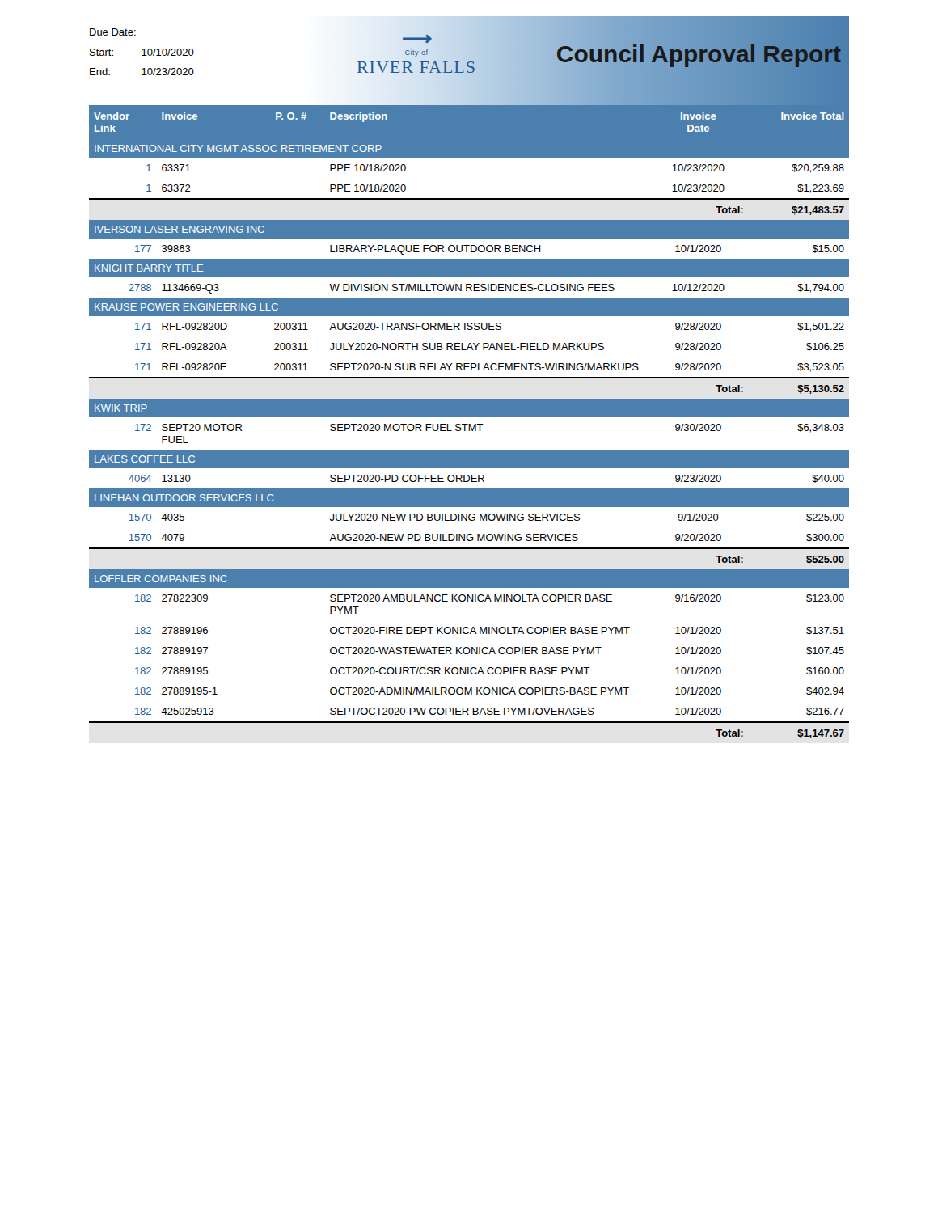| Due Date: | |
| Start: | 10/10/2020 |
| End: | 10/23/2020 |
⟶
City of
RIVER FALLS
Council Approval Report
| Vendor Link | Invoice | P. O. # | Description | Invoice Date | Invoice Total |
| --- | --- | --- | --- | --- | --- |
| INTERNATIONAL CITY MGMT ASSOC RETIREMENT CORP |
| 1 | 63371 | | PPE 10/18/2020 | 10/23/2020 | $20,259.88 |
| 1 | 63372 | | PPE 10/18/2020 | 10/23/2020 | $1,223.69 |
| | Total: | $21,483.57 |
| IVERSON LASER ENGRAVING INC |
| 177 | 39863 | | LIBRARY-PLAQUE FOR OUTDOOR BENCH | 10/1/2020 | $15.00 |
| KNIGHT BARRY TITLE |
| 2788 | 1134669-Q3 | | W DIVISION ST/MILLTOWN RESIDENCES-CLOSING FEES | 10/12/2020 | $1,794.00 |
| KRAUSE POWER ENGINEERING LLC |
| 171 | RFL-092820D | 200311 | AUG2020-TRANSFORMER ISSUES | 9/28/2020 | $1,501.22 |
| 171 | RFL-092820A | 200311 | JULY2020-NORTH SUB RELAY PANEL-FIELD MARKUPS | 9/28/2020 | $106.25 |
| 171 | RFL-092820E | 200311 | SEPT2020-N SUB RELAY REPLACEMENTS-WIRING/MARKUPS | 9/28/2020 | $3,523.05 |
| | Total: | $5,130.52 |
| KWIK TRIP |
| 172 | SEPT20 MOTOR FUEL | | SEPT2020 MOTOR FUEL STMT | 9/30/2020 | $6,348.03 |
| LAKES COFFEE LLC |
| 4064 | 13130 | | SEPT2020-PD COFFEE ORDER | 9/23/2020 | $40.00 |
| LINEHAN OUTDOOR SERVICES LLC |
| 1570 | 4035 | | JULY2020-NEW PD BUILDING MOWING SERVICES | 9/1/2020 | $225.00 |
| 1570 | 4079 | | AUG2020-NEW PD BUILDING MOWING SERVICES | 9/20/2020 | $300.00 |
| | Total: | $525.00 |
| LOFFLER COMPANIES INC |
| 182 | 27822309 | | SEPT2020 AMBULANCE KONICA MINOLTA COPIER BASE PYMT | 9/16/2020 | $123.00 |
| 182 | 27889196 | | OCT2020-FIRE DEPT KONICA MINOLTA COPIER BASE PYMT | 10/1/2020 | $137.51 |
| 182 | 27889197 | | OCT2020-WASTEWATER KONICA COPIER BASE PYMT | 10/1/2020 | $107.45 |
| 182 | 27889195 | | OCT2020-COURT/CSR KONICA COPIER BASE PYMT | 10/1/2020 | $160.00 |
| 182 | 27889195-1 | | OCT2020-ADMIN/MAILROOM KONICA COPIERS-BASE PYMT | 10/1/2020 | $402.94 |
| 182 | 425025913 | | SEPT/OCT2020-PW COPIER BASE PYMT/OVERAGES | 10/1/2020 | $216.77 |
| | Total: | $1,147.67 |